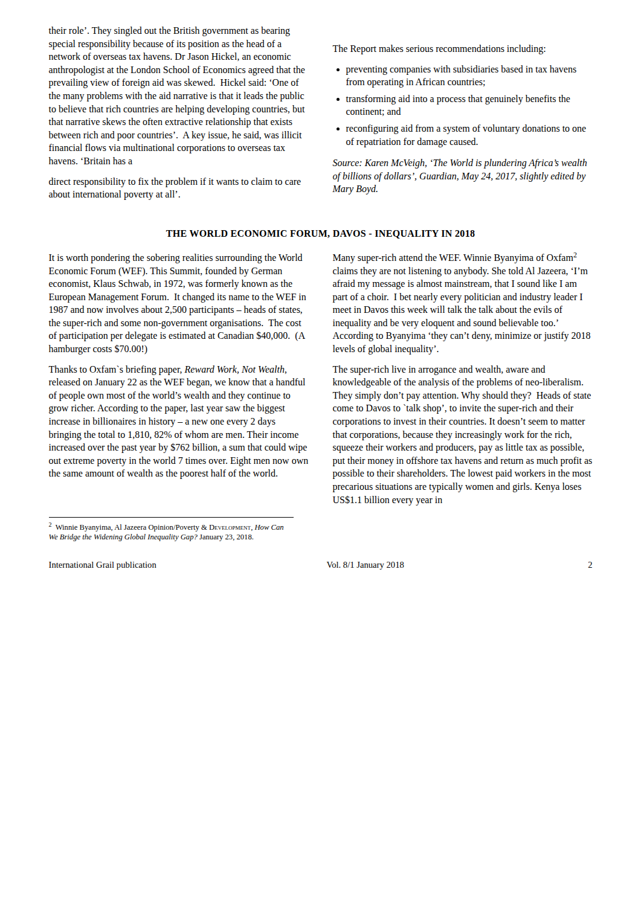their role’. They singled out the British government as bearing special responsibility because of its position as the head of a network of overseas tax havens. Dr Jason Hickel, an economic anthropologist at the London School of Economics agreed that the prevailing view of foreign aid was skewed. Hickel said: ‘One of the many problems with the aid narrative is that it leads the public to believe that rich countries are helping developing countries, but that narrative skews the often extractive relationship that exists between rich and poor countries’. A key issue, he said, was illicit financial flows via multinational corporations to overseas tax havens. ‘Britain has a
direct responsibility to fix the problem if it wants to claim to care about international poverty at all’.
The Report makes serious recommendations including:
preventing companies with subsidiaries based in tax havens from operating in African countries;
transforming aid into a process that genuinely benefits the continent; and
reconfiguring aid from a system of voluntary donations to one of repatriation for damage caused.
Source: Karen McVeigh, ‘The World is plundering Africa’s wealth of billions of dollars’, Guardian, May 24, 2017, slightly edited by Mary Boyd.
THE WORLD ECONOMIC FORUM, DAVOS - INEQUALITY IN 2018
It is worth pondering the sobering realities surrounding the World Economic Forum (WEF). This Summit, founded by German economist, Klaus Schwab, in 1972, was formerly known as the European Management Forum. It changed its name to the WEF in 1987 and now involves about 2,500 participants – heads of states, the super-rich and some non-government organisations. The cost of participation per delegate is estimated at Canadian $40,000. (A hamburger costs $70.00!)
Thanks to Oxfam`s briefing paper, Reward Work, Not Wealth, released on January 22 as the WEF began, we know that a handful of people own most of the world’s wealth and they continue to grow richer. According to the paper, last year saw the biggest increase in billionaires in history – a new one every 2 days bringing the total to 1,810, 82% of whom are men. Their income increased over the past year by $762 billion, a sum that could wipe out extreme poverty in the world 7 times over. Eight men now own the same amount of wealth as the poorest half of the world.
Many super-rich attend the WEF. Winnie Byanyima of Oxfam2 claims they are not listening to anybody. She told Al Jazeera, ‘I’m afraid my message is almost mainstream, that I sound like I am part of a choir. I bet nearly every politician and industry leader I meet in Davos this week will talk the talk about the evils of inequality and be very eloquent and sound believable too.’ According to Byanyima ‘they can’t deny, minimize or justify 2018 levels of global inequality’.
The super-rich live in arrogance and wealth, aware and knowledgeable of the analysis of the problems of neo-liberalism. They simply don’t pay attention. Why should they? Heads of state come to Davos to `talk shop’, to invite the super-rich and their corporations to invest in their countries. It doesn’t seem to matter that corporations, because they increasingly work for the rich, squeeze their workers and producers, pay as little tax as possible, put their money in offshore tax havens and return as much profit as possible to their shareholders. The lowest paid workers in the most precarious situations are typically women and girls. Kenya loses US$1.1 billion every year in
2 Winnie Byanyima, Al Jazeera Opinion/Poverty & Development, How Can We Bridge the Widening Global Inequality Gap? January 23, 2018.
International Grail publication
Vol. 8/1 January 2018
2